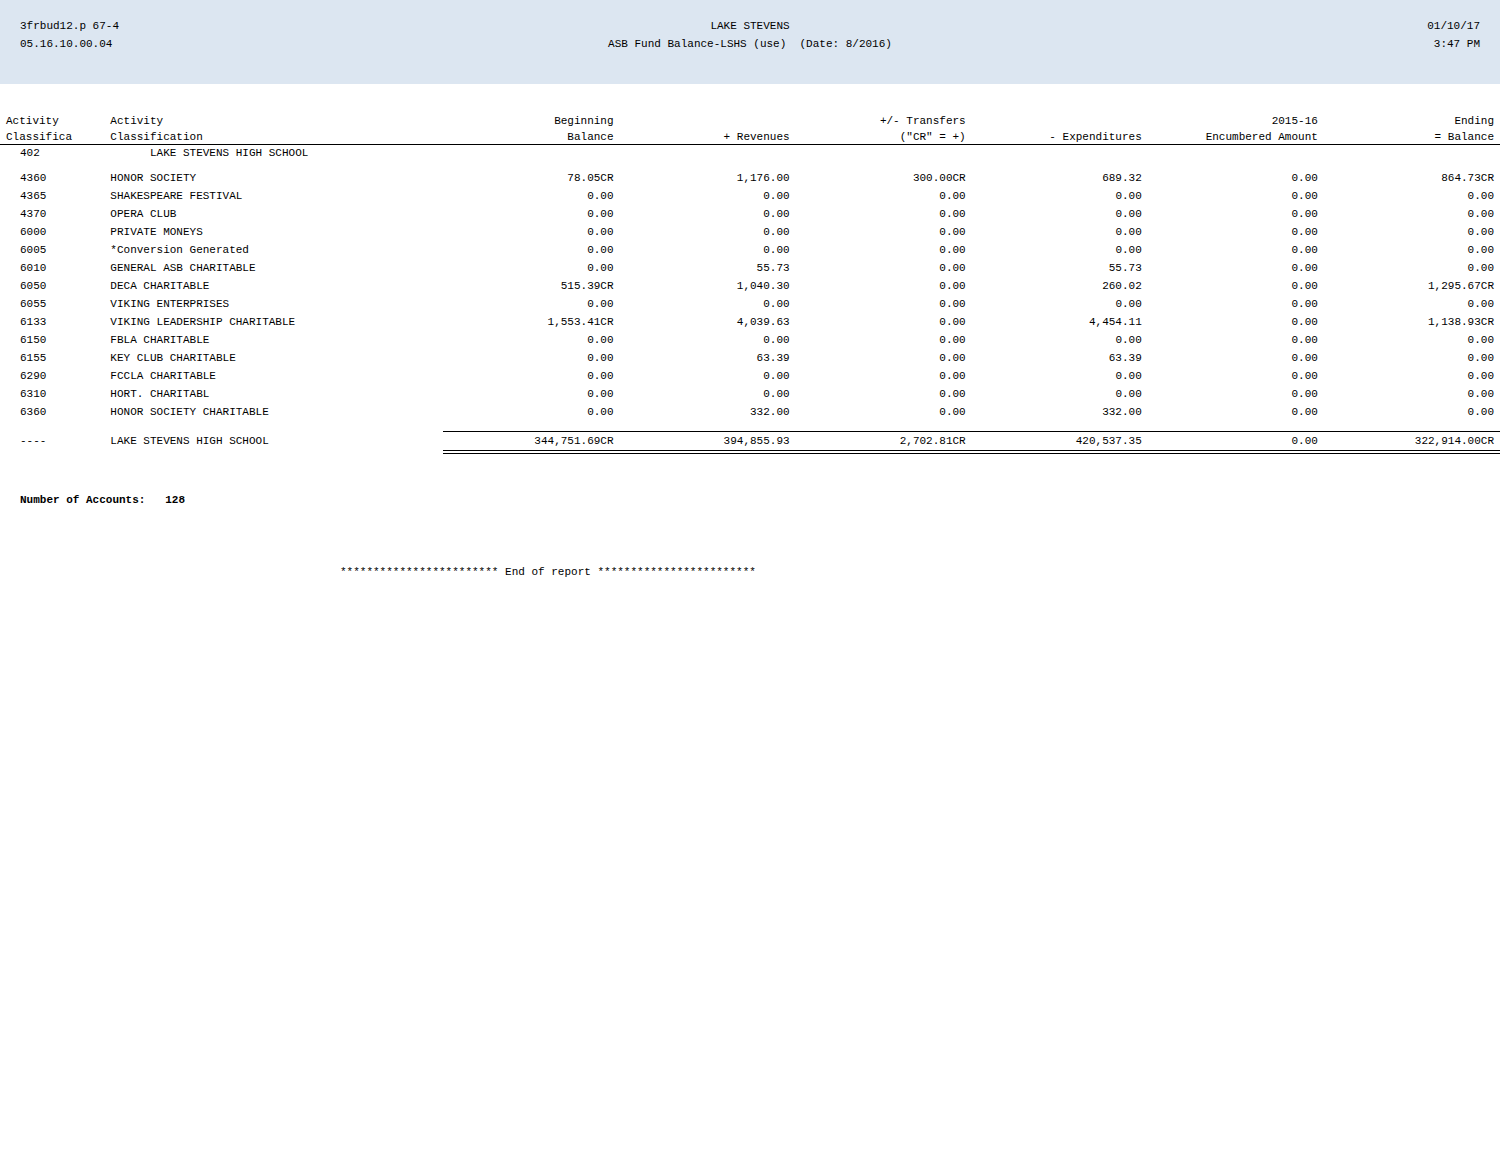3frbud12.p 67-4
05.16.10.00.04
LAKE STEVENS
ASB Fund Balance-LSHS (use) (Date: 8/2016)
01/10/17
3:47 PM
| Activity | Activity | Beginning | | +/- Transfers | | 2015-16 | Ending |
| --- | --- | --- | --- | --- | --- | --- | --- |
| Classifica | Classification | Balance | + Revenues | ("CR" = +) | - Expenditures | Encumbered Amount | = Balance |
| 402 | LAKE STEVENS HIGH SCHOOL |
| 4360 | HONOR SOCIETY | 78.05CR | 1,176.00 | 300.00CR | 689.32 | 0.00 | 864.73CR |
| 4365 | SHAKESPEARE FESTIVAL | 0.00 | 0.00 | 0.00 | 0.00 | 0.00 | 0.00 |
| 4370 | OPERA CLUB | 0.00 | 0.00 | 0.00 | 0.00 | 0.00 | 0.00 |
| 6000 | PRIVATE MONEYS | 0.00 | 0.00 | 0.00 | 0.00 | 0.00 | 0.00 |
| 6005 | *Conversion Generated | 0.00 | 0.00 | 0.00 | 0.00 | 0.00 | 0.00 |
| 6010 | GENERAL ASB CHARITABLE | 0.00 | 55.73 | 0.00 | 55.73 | 0.00 | 0.00 |
| 6050 | DECA CHARITABLE | 515.39CR | 1,040.30 | 0.00 | 260.02 | 0.00 | 1,295.67CR |
| 6055 | VIKING ENTERPRISES | 0.00 | 0.00 | 0.00 | 0.00 | 0.00 | 0.00 |
| 6133 | VIKING LEADERSHIP CHARITABLE | 1,553.41CR | 4,039.63 | 0.00 | 4,454.11 | 0.00 | 1,138.93CR |
| 6150 | FBLA CHARITABLE | 0.00 | 0.00 | 0.00 | 0.00 | 0.00 | 0.00 |
| 6155 | KEY CLUB CHARITABLE | 0.00 | 63.39 | 0.00 | 63.39 | 0.00 | 0.00 |
| 6290 | FCCLA CHARITABLE | 0.00 | 0.00 | 0.00 | 0.00 | 0.00 | 0.00 |
| 6310 | HORT. CHARITABL | 0.00 | 0.00 | 0.00 | 0.00 | 0.00 | 0.00 |
| 6360 | HONOR SOCIETY CHARITABLE | 0.00 | 332.00 | 0.00 | 332.00 | 0.00 | 0.00 |
| ---- | LAKE STEVENS HIGH SCHOOL | 344,751.69CR | 394,855.93 | 2,702.81CR | 420,537.35 | 0.00 | 322,914.00CR |
Number of Accounts: 128
************************ End of report ************************